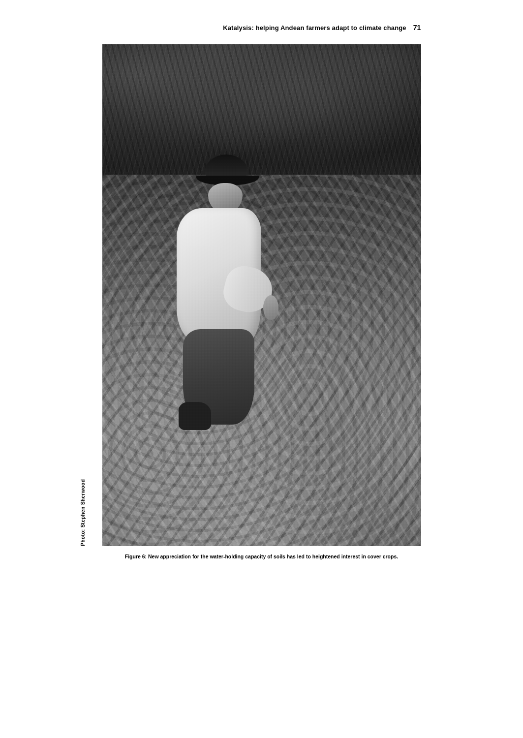Katalysis: helping Andean farmers adapt to climate change71
Photo: Stephen Sherwood
Figure 6: New appreciation for the water-holding capacity of soils has led to heightened interest in cover crops.